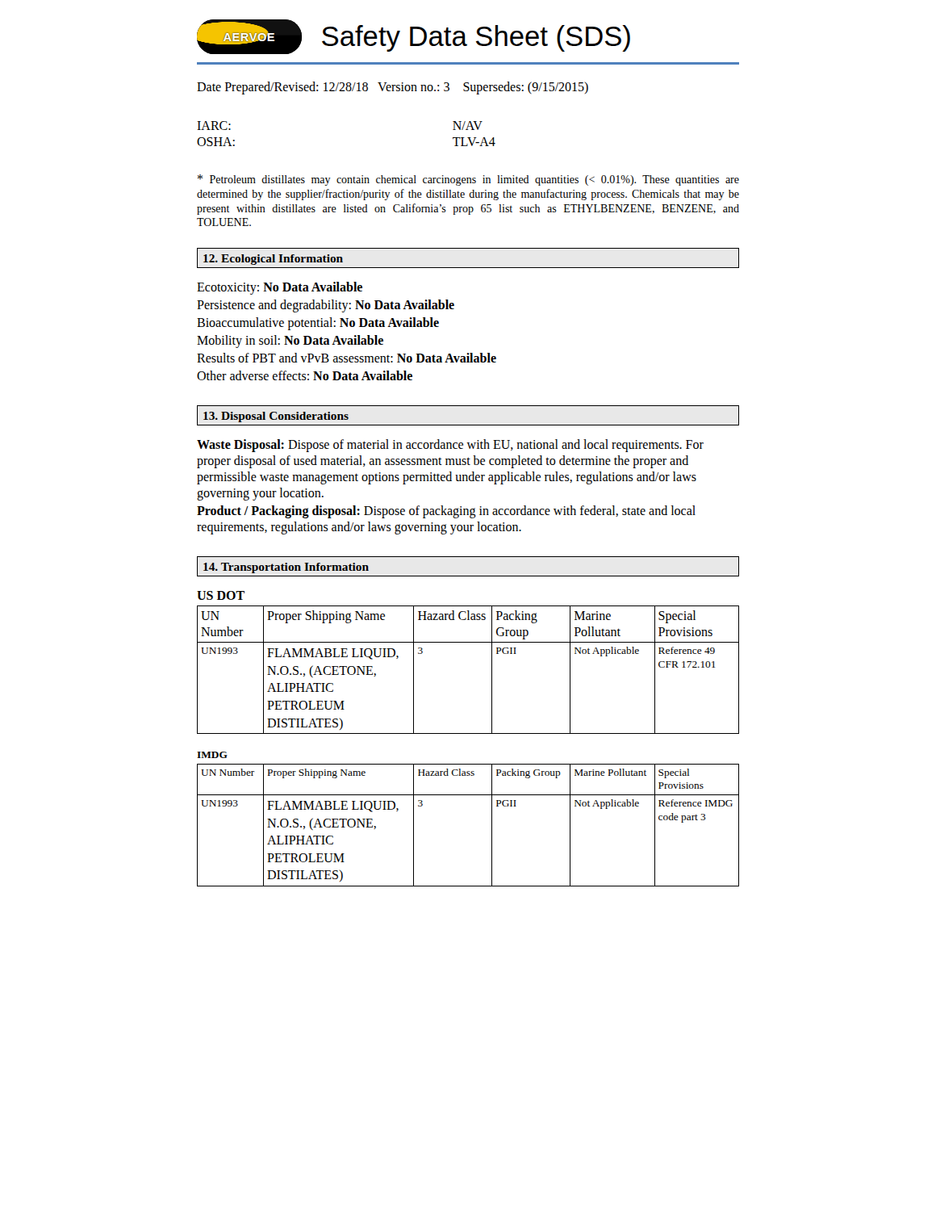AERVOE
Safety Data Sheet (SDS)
Date Prepared/Revised: 12/28/18 Version no.: 3 Supersedes: (9/15/2015)
IARC:
N/AV
OSHA:
TLV-A4
* Petroleum distillates may contain chemical carcinogens in limited quantities (< 0.01%). These quantities are determined by the supplier/fraction/purity of the distillate during the manufacturing process. Chemicals that may be present within distillates are listed on California’s prop 65 list such as ETHYLBENZENE, BENZENE, and TOLUENE.
12. Ecological Information
Ecotoxicity: No Data Available
Persistence and degradability: No Data Available
Bioaccumulative potential: No Data Available
Mobility in soil: No Data Available
Results of PBT and vPvB assessment: No Data Available
Other adverse effects: No Data Available
13. Disposal Considerations
Waste Disposal: Dispose of material in accordance with EU, national and local requirements. For proper disposal of used material, an assessment must be completed to determine the proper and permissible waste management options permitted under applicable rules, regulations and/or laws governing your location.
Product / Packaging disposal: Dispose of packaging in accordance with federal, state and local requirements, regulations and/or laws governing your location.
14. Transportation Information
US DOT
| UN Number | Proper Shipping Name | Hazard Class | Packing Group | Marine Pollutant | Special Provisions |
| --- | --- | --- | --- | --- | --- |
| UN1993 | FLAMMABLE LIQUID, N.O.S., (ACETONE, ALIPHATIC PETROLEUM DISTILATES) | 3 | PGII | Not Applicable | Reference 49 CFR 172.101 |
IMDG
| UN Number | Proper Shipping Name | Hazard Class | Packing Group | Marine Pollutant | Special Provisions |
| --- | --- | --- | --- | --- | --- |
| UN1993 | FLAMMABLE LIQUID, N.O.S., (ACETONE, ALIPHATIC PETROLEUM DISTILATES) | 3 | PGII | Not Applicable | Reference IMDG code part 3 |